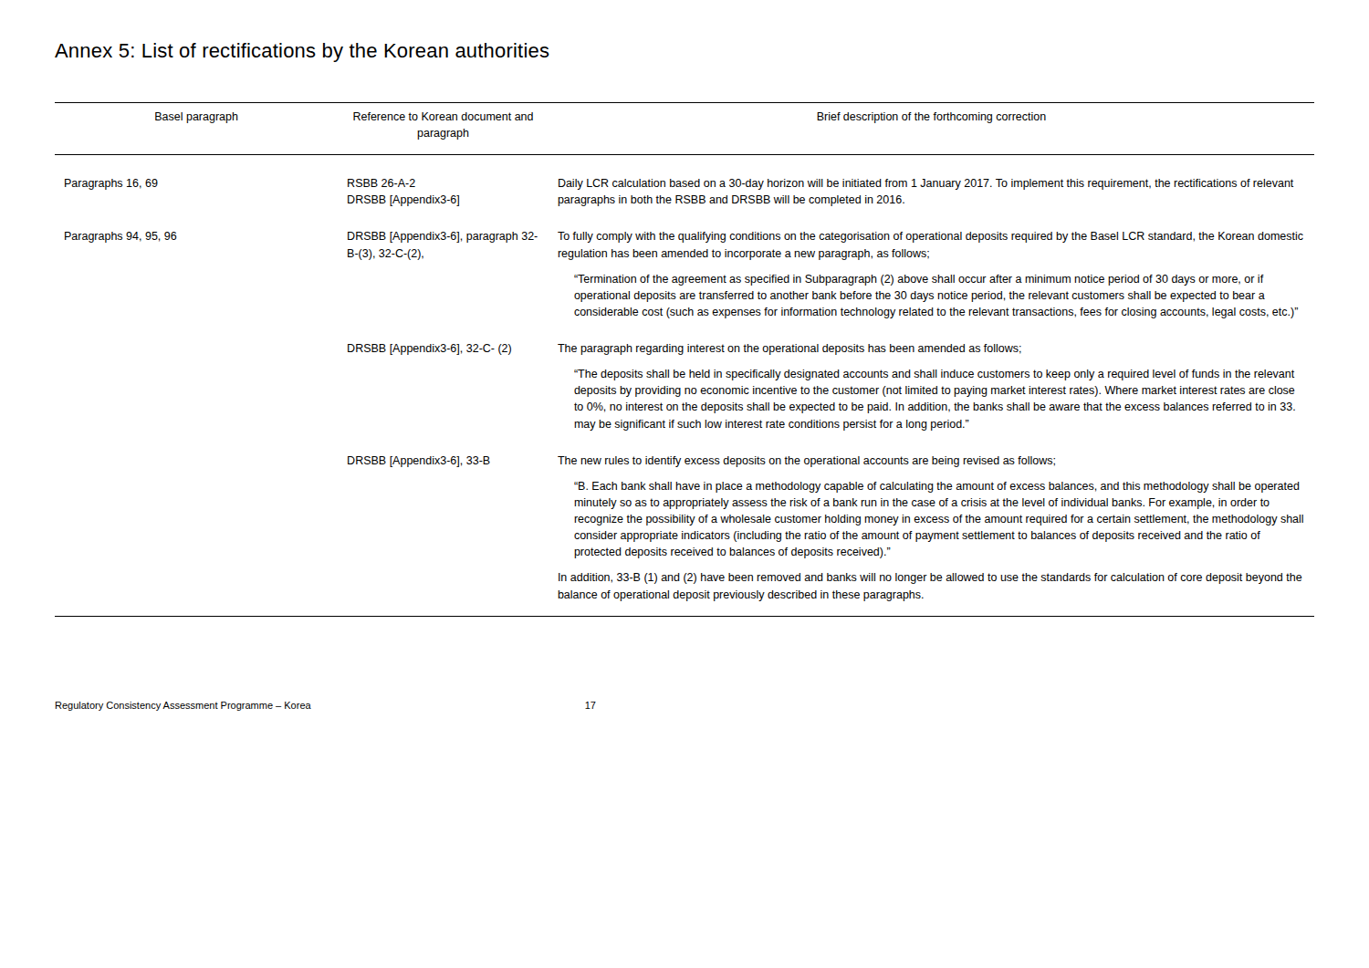Annex 5: List of rectifications by the Korean authorities
| Basel paragraph | Reference to Korean document and paragraph | Brief description of the forthcoming correction |
| --- | --- | --- |
| Paragraphs 16, 69 | RSBB 26-A-2 DRSBB [Appendix3-6] | Daily LCR calculation based on a 30-day horizon will be initiated from 1 January 2017. To implement this requirement, the rectifications of relevant paragraphs in both the RSBB and DRSBB will be completed in 2016. |
| Paragraphs 94, 95, 96 | DRSBB [Appendix3-6], paragraph 32-B-(3), 32-C-(2), | To fully comply with the qualifying conditions on the categorisation of operational deposits required by the Basel LCR standard, the Korean domestic regulation has been amended to incorporate a new paragraph, as follows; “Termination of the agreement as specified in Subparagraph (2) above shall occur after a minimum notice period of 30 days or more, or if operational deposits are transferred to another bank before the 30 days notice period, the relevant customers shall be expected to bear a considerable cost (such as expenses for information technology related to the relevant transactions, fees for closing accounts, legal costs, etc.)” |
| | DRSBB [Appendix3-6], 32-C- (2) | The paragraph regarding interest on the operational deposits has been amended as follows; “The deposits shall be held in specifically designated accounts and shall induce customers to keep only a required level of funds in the relevant deposits by providing no economic incentive to the customer (not limited to paying market interest rates). Where market interest rates are close to 0%, no interest on the deposits shall be expected to be paid. In addition, the banks shall be aware that the excess balances referred to in 33. may be significant if such low interest rate conditions persist for a long period.” |
| | DRSBB [Appendix3-6], 33-B | The new rules to identify excess deposits on the operational accounts are being revised as follows; “B. Each bank shall have in place a methodology capable of calculating the amount of excess balances, and this methodology shall be operated minutely so as to appropriately assess the risk of a bank run in the case of a crisis at the level of individual banks. For example, in order to recognize the possibility of a wholesale customer holding money in excess of the amount required for a certain settlement, the methodology shall consider appropriate indicators (including the ratio of the amount of payment settlement to balances of deposits received and the ratio of protected deposits received to balances of deposits received).” In addition, 33-B (1) and (2) have been removed and banks will no longer be allowed to use the standards for calculation of core deposit beyond the balance of operational deposit previously described in these paragraphs. |
Regulatory Consistency Assessment Programme – Korea 17